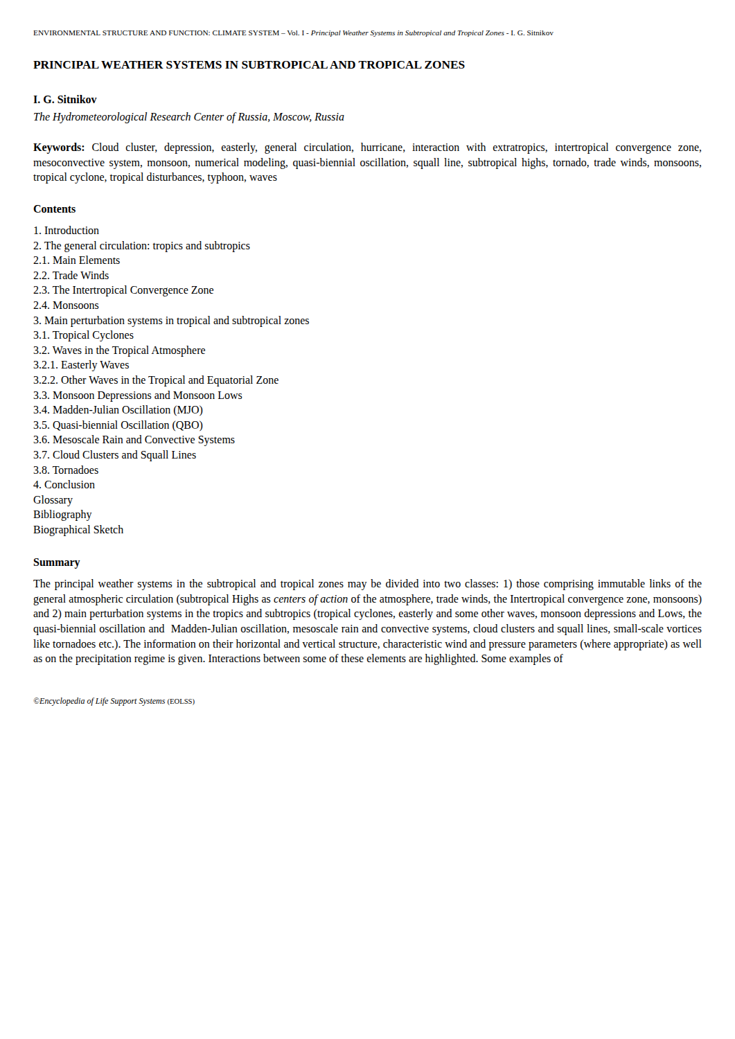ENVIRONMENTAL STRUCTURE AND FUNCTION: CLIMATE SYSTEM – Vol. I - Principal Weather Systems in Subtropical and Tropical Zones - I. G. Sitnikov
PRINCIPAL WEATHER SYSTEMS IN SUBTROPICAL AND TROPICAL ZONES
I. G. Sitnikov
The Hydrometeorological Research Center of Russia, Moscow, Russia
Keywords: Cloud cluster, depression, easterly, general circulation, hurricane, interaction with extratropics, intertropical convergence zone, mesoconvective system, monsoon, numerical modeling, quasi-biennial oscillation, squall line, subtropical highs, tornado, trade winds, monsoons, tropical cyclone, tropical disturbances, typhoon, waves
Contents
1. Introduction
2. The general circulation: tropics and subtropics
2.1. Main Elements
2.2. Trade Winds
2.3. The Intertropical Convergence Zone
2.4. Monsoons
3. Main perturbation systems in tropical and subtropical zones
3.1. Tropical Cyclones
3.2. Waves in the Tropical Atmosphere
3.2.1. Easterly Waves
3.2.2. Other Waves in the Tropical and Equatorial Zone
3.3. Monsoon Depressions and Monsoon Lows
3.4. Madden-Julian Oscillation (MJO)
3.5. Quasi-biennial Oscillation (QBO)
3.6. Mesoscale Rain and Convective Systems
3.7. Cloud Clusters and Squall Lines
3.8. Tornadoes
4. Conclusion
Glossary
Bibliography
Biographical Sketch
Summary
The principal weather systems in the subtropical and tropical zones may be divided into two classes: 1) those comprising immutable links of the general atmospheric circulation (subtropical Highs as centers of action of the atmosphere, trade winds, the Intertropical convergence zone, monsoons) and 2) main perturbation systems in the tropics and subtropics (tropical cyclones, easterly and some other waves, monsoon depressions and Lows, the quasi-biennial oscillation and Madden-Julian oscillation, mesoscale rain and convective systems, cloud clusters and squall lines, small-scale vortices like tornadoes etc.). The information on their horizontal and vertical structure, characteristic wind and pressure parameters (where appropriate) as well as on the precipitation regime is given. Interactions between some of these elements are highlighted. Some examples of
©Encyclopedia of Life Support Systems (EOLSS)